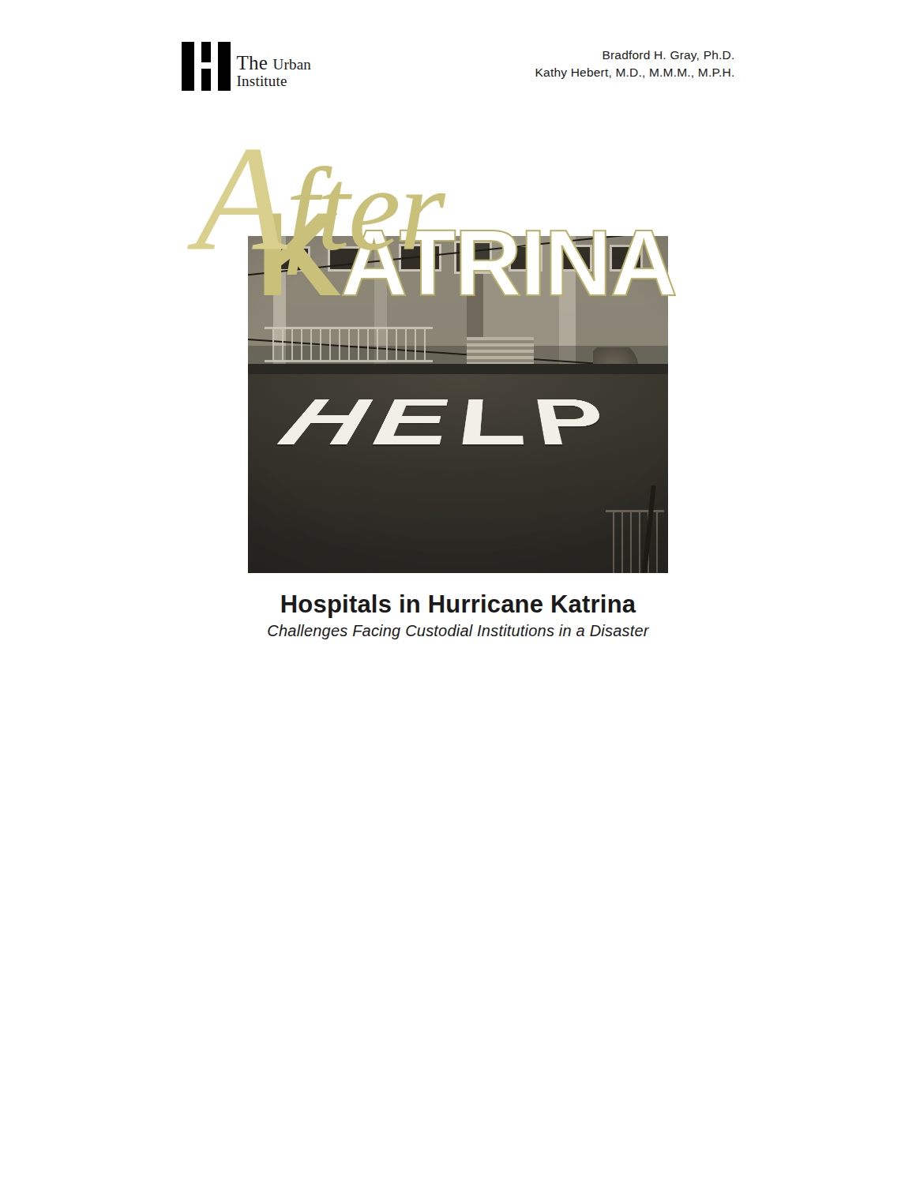The Urban
Institute
Bradford H. Gray, Ph.D.
Kathy Hebert, M.D., M.M.M., M.P.H.
After
KATRINA
HELP
Hospitals in Hurricane Katrina
Challenges Facing Custodial Institutions in a Disaster